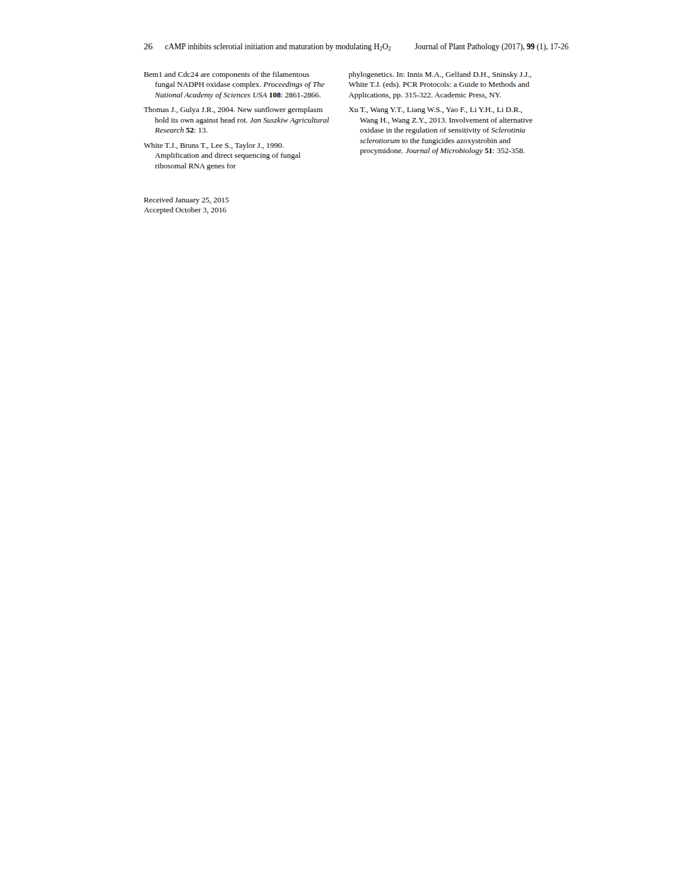26 cAMP inhibits sclerotial initiation and maturation by modulating H2O2 Journal of Plant Pathology (2017), 99 (1), 17-26
Bem1 and Cdc24 are components of the filamentous fungal NADPH oxidase complex. Proceedings of The National Academy of Sciences USA 108: 2861-2866.
Thomas J., Gulya J.R., 2004. New sunflower germplasm hold its own against head rot. Jan Suszkiw Agricultural Research 52: 13.
White T.J., Bruns T., Lee S., Taylor J., 1990. Amplification and direct sequencing of fungal ribosomal RNA genes for
Received January 25, 2015
Accepted October 3, 2016
phylogenetics. In: Innis M.A., Gelfand D.H., Sninsky J.J., White T.J. (eds). PCR Protocols: a Guide to Methods and Applications, pp. 315-322. Academic Press, NY.
Xu T., Wang Y.T., Liang W.S., Yao F., Li Y.H., Li D.R., Wang H., Wang Z.Y., 2013. Involvement of alternative oxidase in the regulation of sensitivity of Sclerotinia sclerotiorum to the fungicides azoxystrobin and procymidone. Journal of Microbiology 51: 352-358.